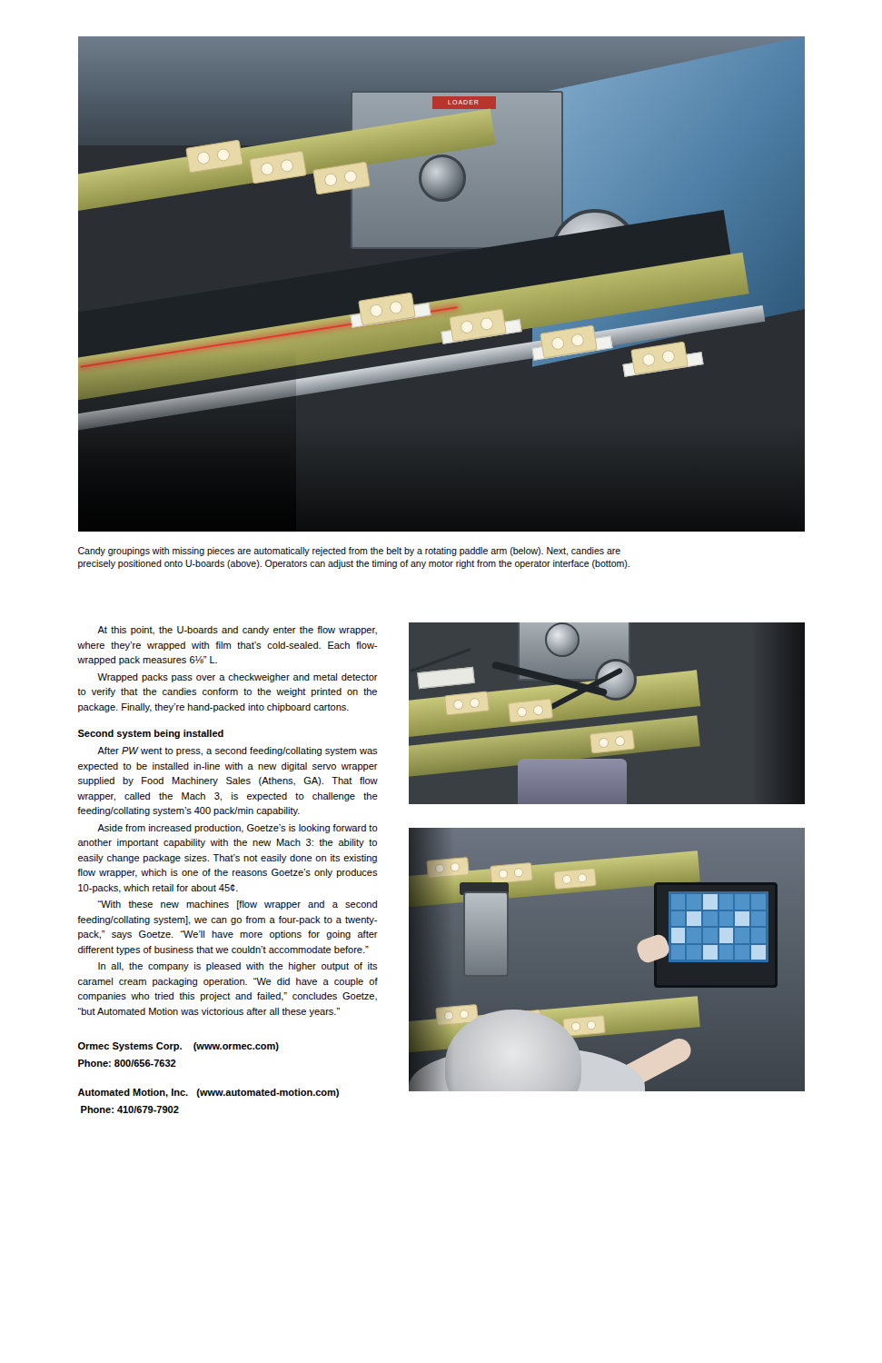LOADER
Candy groupings with missing pieces are automatically rejected from the belt by a rotating paddle arm (below). Next, candies are precisely positioned onto U-boards (above). Operators can adjust the timing of any motor right from the operator interface (bottom).
At this point, the U-boards and candy enter the flow wrapper, where they’re wrapped with film that’s cold-sealed. Each flow-wrapped pack measures 6⅛” L.
Wrapped packs pass over a checkweigher and metal detector to verify that the candies conform to the weight printed on the package. Finally, they’re hand-packed into chipboard cartons.
Second system being installed
After PW went to press, a second feeding/collating system was expected to be installed in-line with a new digital servo wrapper supplied by Food Machinery Sales (Athens, GA). That flow wrapper, called the Mach 3, is expected to challenge the feeding/collating system’s 400 pack/min capability.
Aside from increased production, Goetze’s is looking forward to another important capability with the new Mach 3: the ability to easily change package sizes. That’s not easily done on its existing flow wrapper, which is one of the reasons Goetze’s only produces 10-packs, which retail for about 45¢.
“With these new machines [flow wrapper and a second feeding/collating system], we can go from a four-pack to a twenty-pack,” says Goetze. “We’ll have more options for going after different types of business that we couldn’t accommodate before.”
In all, the company is pleased with the higher output of its caramel cream packaging operation. “We did have a couple of companies who tried this project and failed,” concludes Goetze, “but Automated Motion was victorious after all these years.”
Ormec Systems Corp. (www.ormec.com)
Phone: 800/656-7632
Automated Motion, Inc. (www.automated-motion.com)
Phone: 410/679-7902